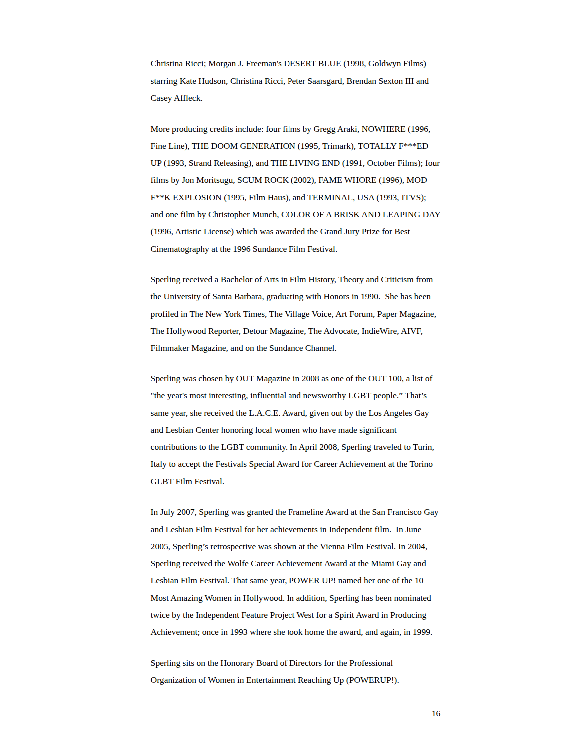Christina Ricci; Morgan J. Freeman's DESERT BLUE (1998, Goldwyn Films) starring Kate Hudson, Christina Ricci, Peter Saarsgard, Brendan Sexton III and Casey Affleck.
More producing credits include: four films by Gregg Araki, NOWHERE (1996, Fine Line), THE DOOM GENERATION (1995, Trimark), TOTALLY F***ED UP (1993, Strand Releasing), and THE LIVING END (1991, October Films); four films by Jon Moritsugu, SCUM ROCK (2002), FAME WHORE (1996), MOD F**K EXPLOSION (1995, Film Haus), and TERMINAL, USA (1993, ITVS); and one film by Christopher Munch, COLOR OF A BRISK AND LEAPING DAY (1996, Artistic License) which was awarded the Grand Jury Prize for Best Cinematography at the 1996 Sundance Film Festival.
Sperling received a Bachelor of Arts in Film History, Theory and Criticism from the University of Santa Barbara, graduating with Honors in 1990. She has been profiled in The New York Times, The Village Voice, Art Forum, Paper Magazine, The Hollywood Reporter, Detour Magazine, The Advocate, IndieWire, AIVF, Filmmaker Magazine, and on the Sundance Channel.
Sperling was chosen by OUT Magazine in 2008 as one of the OUT 100, a list of "the year's most interesting, influential and newsworthy LGBT people.” That’s same year, she received the L.A.C.E. Award, given out by the Los Angeles Gay and Lesbian Center honoring local women who have made significant contributions to the LGBT community. In April 2008, Sperling traveled to Turin, Italy to accept the Festivals Special Award for Career Achievement at the Torino GLBT Film Festival.
In July 2007, Sperling was granted the Frameline Award at the San Francisco Gay and Lesbian Film Festival for her achievements in Independent film. In June 2005, Sperling’s retrospective was shown at the Vienna Film Festival. In 2004, Sperling received the Wolfe Career Achievement Award at the Miami Gay and Lesbian Film Festival. That same year, POWER UP! named her one of the 10 Most Amazing Women in Hollywood. In addition, Sperling has been nominated twice by the Independent Feature Project West for a Spirit Award in Producing Achievement; once in 1993 where she took home the award, and again, in 1999.
Sperling sits on the Honorary Board of Directors for the Professional Organization of Women in Entertainment Reaching Up (POWERUP!).
16